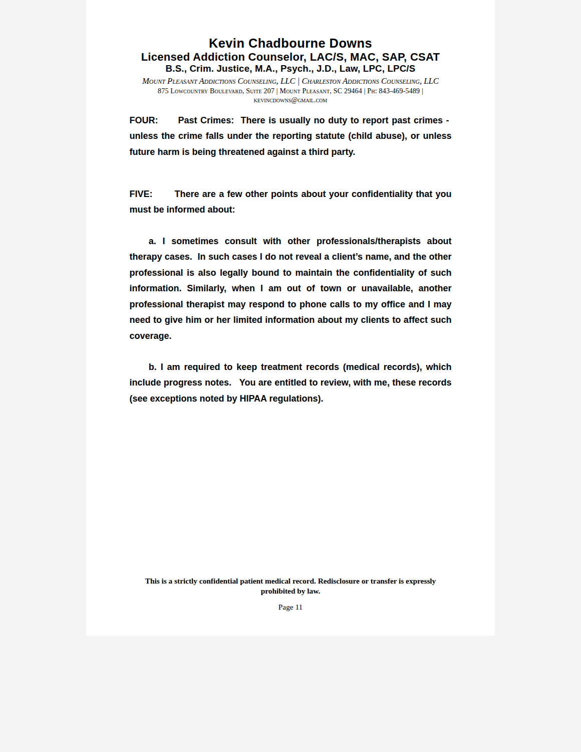Kevin Chadbourne Downs
Licensed Addiction Counselor, LAC/S, MAC, SAP, CSAT
B.S., Crim. Justice, M.A., Psych., J.D., Law, LPC, LPC/S
Mount Pleasant Addictions Counseling, LLC | Charleston Addictions Counseling, LLC
875 Lowcountry Boulevard, Suite 207 | Mount Pleasant, SC 29464 | Ph: 843-469-5489 |
kevincdowns@gmail.com
FOUR: Past Crimes: There is usually no duty to report past crimes - unless the crime falls under the reporting statute (child abuse), or unless future harm is being threatened against a third party.
FIVE: There are a few other points about your confidentiality that you must be informed about:
a. I sometimes consult with other professionals/therapists about therapy cases. In such cases I do not reveal a client’s name, and the other professional is also legally bound to maintain the confidentiality of such information. Similarly, when I am out of town or unavailable, another professional therapist may respond to phone calls to my office and I may need to give him or her limited information about my clients to affect such coverage.
b. I am required to keep treatment records (medical records), which include progress notes. You are entitled to review, with me, these records (see exceptions noted by HIPAA regulations).
This is a strictly confidential patient medical record. Redisclosure or transfer is expressly prohibited by law.
Page 11